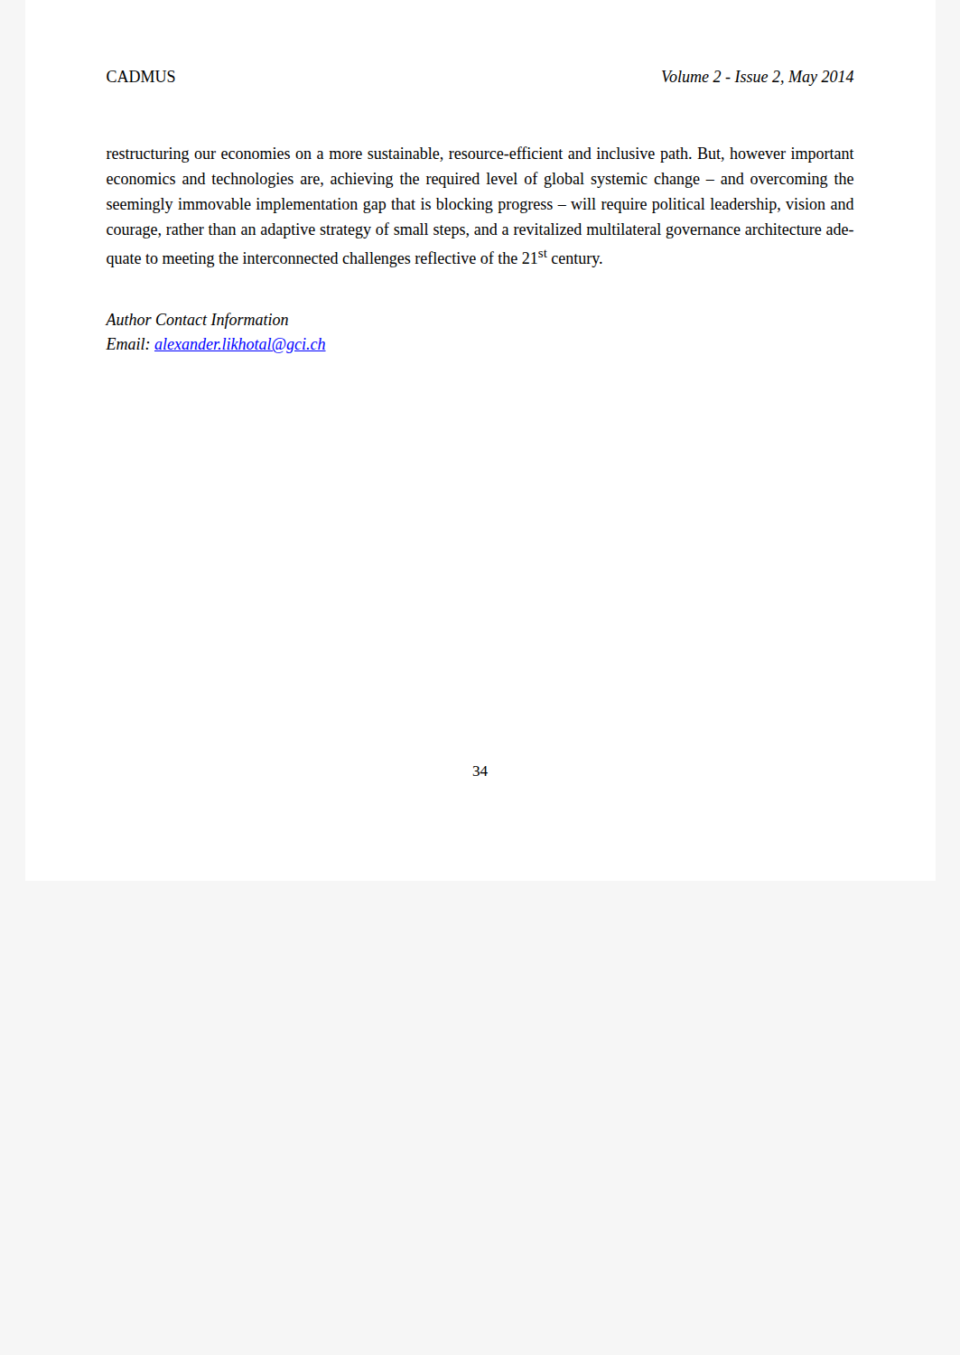CADMUS Volume 2 - Issue 2, May 2014
restructuring our economies on a more sustainable, resource-efficient and inclusive path. But, however important economics and technologies are, achieving the required level of global systemic change – and overcoming the seemingly immovable implementation gap that is blocking progress – will require political leadership, vision and courage, rather than an adaptive strategy of small steps, and a revitalized multilateral governance architecture adequate to meeting the interconnected challenges reflective of the 21st century.
Author Contact Information
Email: alexander.likhotal@gci.ch
34